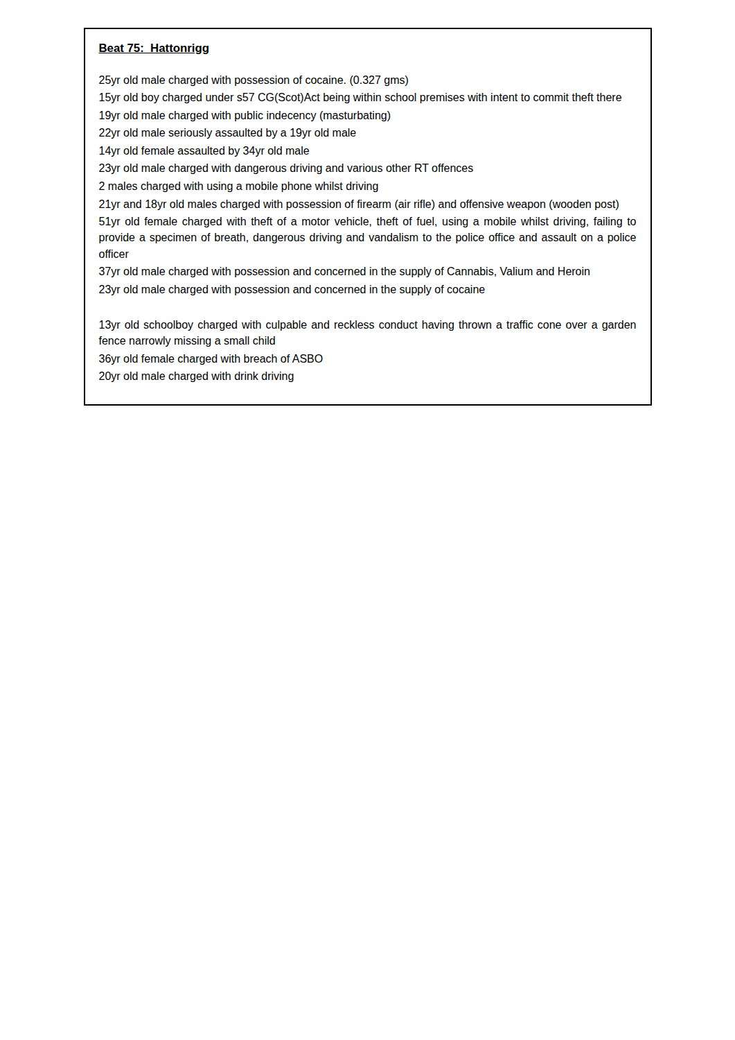Beat 75: Hattonrigg
25yr old male charged with possession of cocaine. (0.327 gms)
15yr old boy charged under s57 CG(Scot)Act being within school premises with intent to commit theft there
19yr old male charged with public indecency (masturbating)
22yr old male seriously assaulted by a 19yr old male
14yr old female assaulted by 34yr old male
23yr old male charged with dangerous driving and various other RT offences
2 males charged with using a mobile phone whilst driving
21yr and 18yr old males charged with possession of firearm (air rifle) and offensive weapon (wooden post)
51yr old female charged with theft of a motor vehicle, theft of fuel, using a mobile whilst driving, failing to provide a specimen of breath, dangerous driving and vandalism to the police office and assault on a police officer
37yr old male charged with possession and concerned in the supply of Cannabis, Valium and Heroin
23yr old male charged with possession and concerned in the supply of cocaine
13yr old schoolboy charged with culpable and reckless conduct having thrown a traffic cone over a garden fence narrowly missing a small child
36yr old female charged with breach of ASBO
20yr old male charged with drink driving